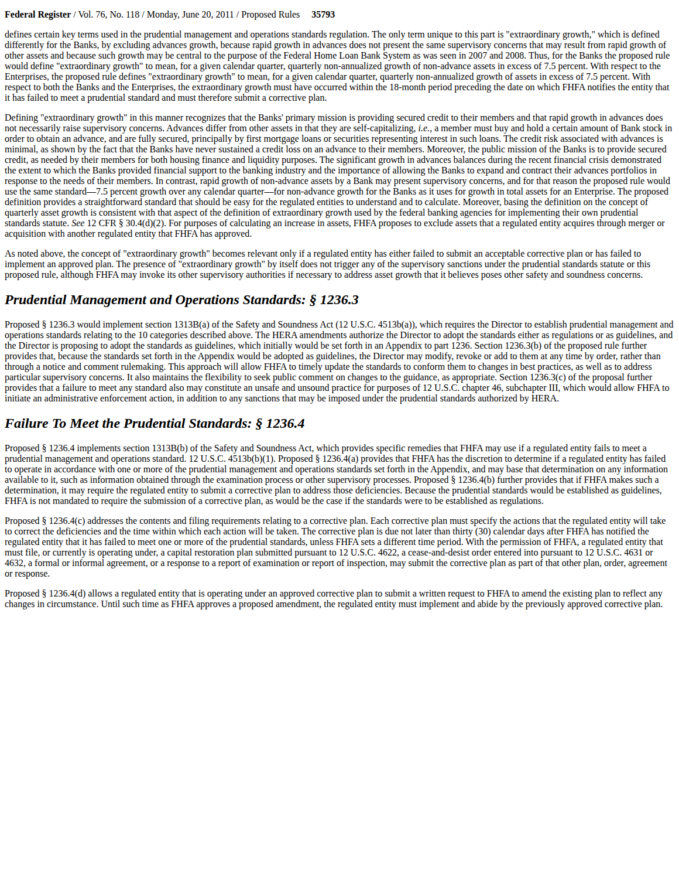Federal Register / Vol. 76, No. 118 / Monday, June 20, 2011 / Proposed Rules 35793
defines certain key terms used in the prudential management and operations standards regulation. The only term unique to this part is "extraordinary growth," which is defined differently for the Banks, by excluding advances growth, because rapid growth in advances does not present the same supervisory concerns that may result from rapid growth of other assets and because such growth may be central to the purpose of the Federal Home Loan Bank System as was seen in 2007 and 2008. Thus, for the Banks the proposed rule would define "extraordinary growth" to mean, for a given calendar quarter, quarterly non-annualized growth of non-advance assets in excess of 7.5 percent. With respect to the Enterprises, the proposed rule defines "extraordinary growth" to mean, for a given calendar quarter, quarterly non-annualized growth of assets in excess of 7.5 percent. With respect to both the Banks and the Enterprises, the extraordinary growth must have occurred within the 18-month period preceding the date on which FHFA notifies the entity that it has failed to meet a prudential standard and must therefore submit a corrective plan.
Defining "extraordinary growth" in this manner recognizes that the Banks' primary mission is providing secured credit to their members and that rapid growth in advances does not necessarily raise supervisory concerns. Advances differ from other assets in that they are self-capitalizing, i.e., a member must buy and hold a certain amount of Bank stock in order to obtain an advance, and are fully secured, principally by first mortgage loans or securities representing interest in such loans. The credit risk associated with advances is minimal, as shown by the fact that the Banks have never sustained a credit loss on an advance to their members. Moreover, the public mission of the Banks is to provide secured credit, as needed by their members for both housing finance and liquidity purposes. The significant growth in advances balances during the recent financial crisis demonstrated the extent to which the Banks provided financial support to the banking industry and the importance of allowing the Banks to expand and contract their advances portfolios in response to the needs of their members. In contrast, rapid growth of non-advance assets by a Bank may present supervisory concerns, and for that reason the proposed rule would use the same standard—7.5 percent growth over any calendar quarter—for non-advance growth for the Banks as it uses for growth in total assets for an Enterprise. The proposed definition provides a straightforward standard that should be easy for the regulated entities to understand and to calculate. Moreover, basing the definition on the concept of quarterly asset growth is consistent with that aspect of the definition of extraordinary growth used by the federal banking agencies for implementing their own prudential standards statute. See 12 CFR § 30.4(d)(2). For purposes of calculating an increase in assets, FHFA proposes to exclude assets that a regulated entity acquires through merger or acquisition with another regulated entity that FHFA has approved.
As noted above, the concept of "extraordinary growth" becomes relevant only if a regulated entity has either failed to submit an acceptable corrective plan or has failed to implement an approved plan. The presence of "extraordinary growth" by itself does not trigger any of the supervisory sanctions under the prudential standards statute or this proposed rule, although FHFA may invoke its other supervisory authorities if necessary to address asset growth that it believes poses other safety and soundness concerns.
Prudential Management and Operations Standards: § 1236.3
Proposed § 1236.3 would implement section 1313B(a) of the Safety and Soundness Act (12 U.S.C. 4513b(a)), which requires the Director to establish prudential management and operations standards relating to the 10 categories described above. The HERA amendments authorize the Director to adopt the standards either as regulations or as guidelines, and the Director is proposing to adopt the standards as guidelines, which initially would be set forth in an Appendix to part 1236. Section 1236.3(b) of the proposed rule further provides that, because the standards set forth in the Appendix would be adopted as guidelines, the Director may modify, revoke or add to them at any time by order, rather than through a notice and comment rulemaking. This approach will allow FHFA to timely update the standards to conform them to changes in best practices, as well as to address particular supervisory concerns. It also maintains the flexibility to seek public comment on changes to the guidance, as appropriate. Section 1236.3(c) of the proposal further provides that a failure to meet any standard also may constitute an unsafe and unsound practice for purposes of 12 U.S.C. chapter 46, subchapter III, which would allow FHFA to initiate an administrative enforcement action, in addition to any sanctions that may be imposed under the prudential standards authorized by HERA.
Failure To Meet the Prudential Standards: § 1236.4
Proposed § 1236.4 implements section 1313B(b) of the Safety and Soundness Act, which provides specific remedies that FHFA may use if a regulated entity fails to meet a prudential management and operations standard. 12 U.S.C. 4513b(b)(1). Proposed § 1236.4(a) provides that FHFA has the discretion to determine if a regulated entity has failed to operate in accordance with one or more of the prudential management and operations standards set forth in the Appendix, and may base that determination on any information available to it, such as information obtained through the examination process or other supervisory processes. Proposed § 1236.4(b) further provides that if FHFA makes such a determination, it may require the regulated entity to submit a corrective plan to address those deficiencies. Because the prudential standards would be established as guidelines, FHFA is not mandated to require the submission of a corrective plan, as would be the case if the standards were to be established as regulations.
Proposed § 1236.4(c) addresses the contents and filing requirements relating to a corrective plan. Each corrective plan must specify the actions that the regulated entity will take to correct the deficiencies and the time within which each action will be taken. The corrective plan is due not later than thirty (30) calendar days after FHFA has notified the regulated entity that it has failed to meet one or more of the prudential standards, unless FHFA sets a different time period. With the permission of FHFA, a regulated entity that must file, or currently is operating under, a capital restoration plan submitted pursuant to 12 U.S.C. 4622, a cease-and-desist order entered into pursuant to 12 U.S.C. 4631 or 4632, a formal or informal agreement, or a response to a report of examination or report of inspection, may submit the corrective plan as part of that other plan, order, agreement or response.
Proposed § 1236.4(d) allows a regulated entity that is operating under an approved corrective plan to submit a written request to FHFA to amend the existing plan to reflect any changes in circumstance. Until such time as FHFA approves a proposed amendment, the regulated entity must implement and abide by the previously approved corrective plan.